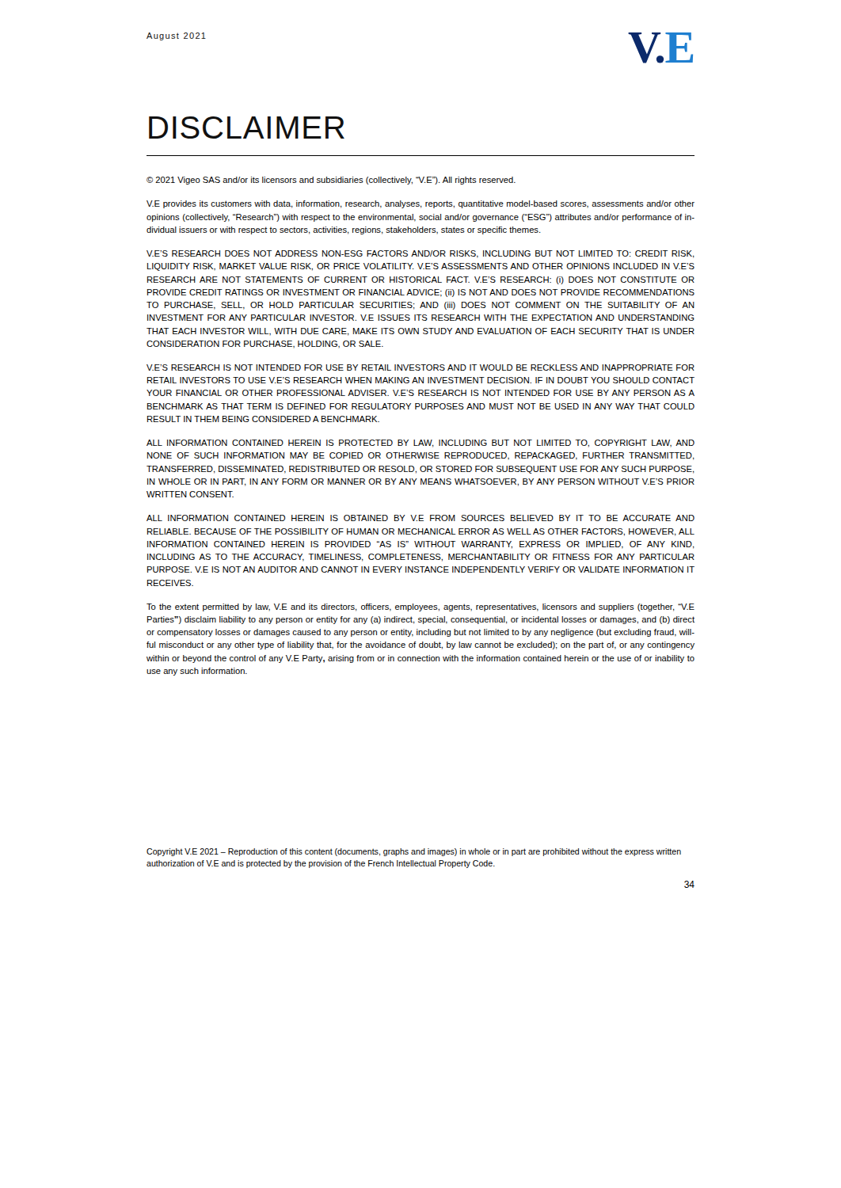August 2021
V. E
DISCLAIMER
© 2021 Vigeo SAS and/or its licensors and subsidiaries (collectively, “V.E”). All rights reserved.
V.E provides its customers with data, information, research, analyses, reports, quantitative model-based scores, assessments and/or other opinions (collectively, “Research”) with respect to the environmental, social and/or governance (“ESG”) attributes and/or performance of individual issuers or with respect to sectors, activities, regions, stakeholders, states or specific themes.
V.E’S RESEARCH DOES NOT ADDRESS NON-ESG FACTORS AND/OR RISKS, INCLUDING BUT NOT LIMITED TO: CREDIT RISK, LIQUIDITY RISK, MARKET VALUE RISK, OR PRICE VOLATILITY. V.E’S ASSESSMENTS AND OTHER OPINIONS INCLUDED IN V.E’S RESEARCH ARE NOT STATEMENTS OF CURRENT OR HISTORICAL FACT. V.E’S RESEARCH: (i) DOES NOT CONSTITUTE OR PROVIDE CREDIT RATINGS OR INVESTMENT OR FINANCIAL ADVICE; (ii) IS NOT AND DOES NOT PROVIDE RECOMMENDATIONS TO PURCHASE, SELL, OR HOLD PARTICULAR SECURITIES; AND (iii) DOES NOT COMMENT ON THE SUITABILITY OF AN INVESTMENT FOR ANY PARTICULAR INVESTOR. V.E ISSUES ITS RESEARCH WITH THE EXPECTATION AND UNDERSTANDING THAT EACH INVESTOR WILL, WITH DUE CARE, MAKE ITS OWN STUDY AND EVALUATION OF EACH SECURITY THAT IS UNDER CONSIDERATION FOR PURCHASE, HOLDING, OR SALE.
V.E’S RESEARCH IS NOT INTENDED FOR USE BY RETAIL INVESTORS AND IT WOULD BE RECKLESS AND INAPPROPRIATE FOR RETAIL INVESTORS TO USE V.E’S RESEARCH WHEN MAKING AN INVESTMENT DECISION. IF IN DOUBT YOU SHOULD CONTACT YOUR FINANCIAL OR OTHER PROFESSIONAL ADVISER. V.E’S RESEARCH IS NOT INTENDED FOR USE BY ANY PERSON AS A BENCHMARK AS THAT TERM IS DEFINED FOR REGULATORY PURPOSES AND MUST NOT BE USED IN ANY WAY THAT COULD RESULT IN THEM BEING CONSIDERED A BENCHMARK.
ALL INFORMATION CONTAINED HEREIN IS PROTECTED BY LAW, INCLUDING BUT NOT LIMITED TO, COPYRIGHT LAW, AND NONE OF SUCH INFORMATION MAY BE COPIED OR OTHERWISE REPRODUCED, REPACKAGED, FURTHER TRANSMITTED, TRANSFERRED, DISSEMINATED, REDISTRIBUTED OR RESOLD, OR STORED FOR SUBSEQUENT USE FOR ANY SUCH PURPOSE, IN WHOLE OR IN PART, IN ANY FORM OR MANNER OR BY ANY MEANS WHATSOEVER, BY ANY PERSON WITHOUT V.E’S PRIOR WRITTEN CONSENT.
ALL INFORMATION CONTAINED HEREIN IS OBTAINED BY V.E FROM SOURCES BELIEVED BY IT TO BE ACCURATE AND RELIABLE. BECAUSE OF THE POSSIBILITY OF HUMAN OR MECHANICAL ERROR AS WELL AS OTHER FACTORS, HOWEVER, ALL INFORMATION CONTAINED HEREIN IS PROVIDED “AS IS” WITHOUT WARRANTY, EXPRESS OR IMPLIED, OF ANY KIND, INCLUDING AS TO THE ACCURACY, TIMELINESS, COMPLETENESS, MERCHANTABILITY OR FITNESS FOR ANY PARTICULAR PURPOSE. V.E IS NOT AN AUDITOR AND CANNOT IN EVERY INSTANCE INDEPENDENTLY VERIFY OR VALIDATE INFORMATION IT RECEIVES.
To the extent permitted by law, V.E and its directors, officers, employees, agents, representatives, licensors and suppliers (together, “V.E Parties”) disclaim liability to any person or entity for any (a) indirect, special, consequential, or incidental losses or damages, and (b) direct or compensatory losses or damages caused to any person or entity, including but not limited to by any negligence (but excluding fraud, willful misconduct or any other type of liability that, for the avoidance of doubt, by law cannot be excluded); on the part of, or any contingency within or beyond the control of any V.E Party, arising from or in connection with the information contained herein or the use of or inability to use any such information.
Copyright V.E 2021 – Reproduction of this content (documents, graphs and images) in whole or in part are prohibited without the express written authorization of V.E and is protected by the provision of the French Intellectual Property Code.
34